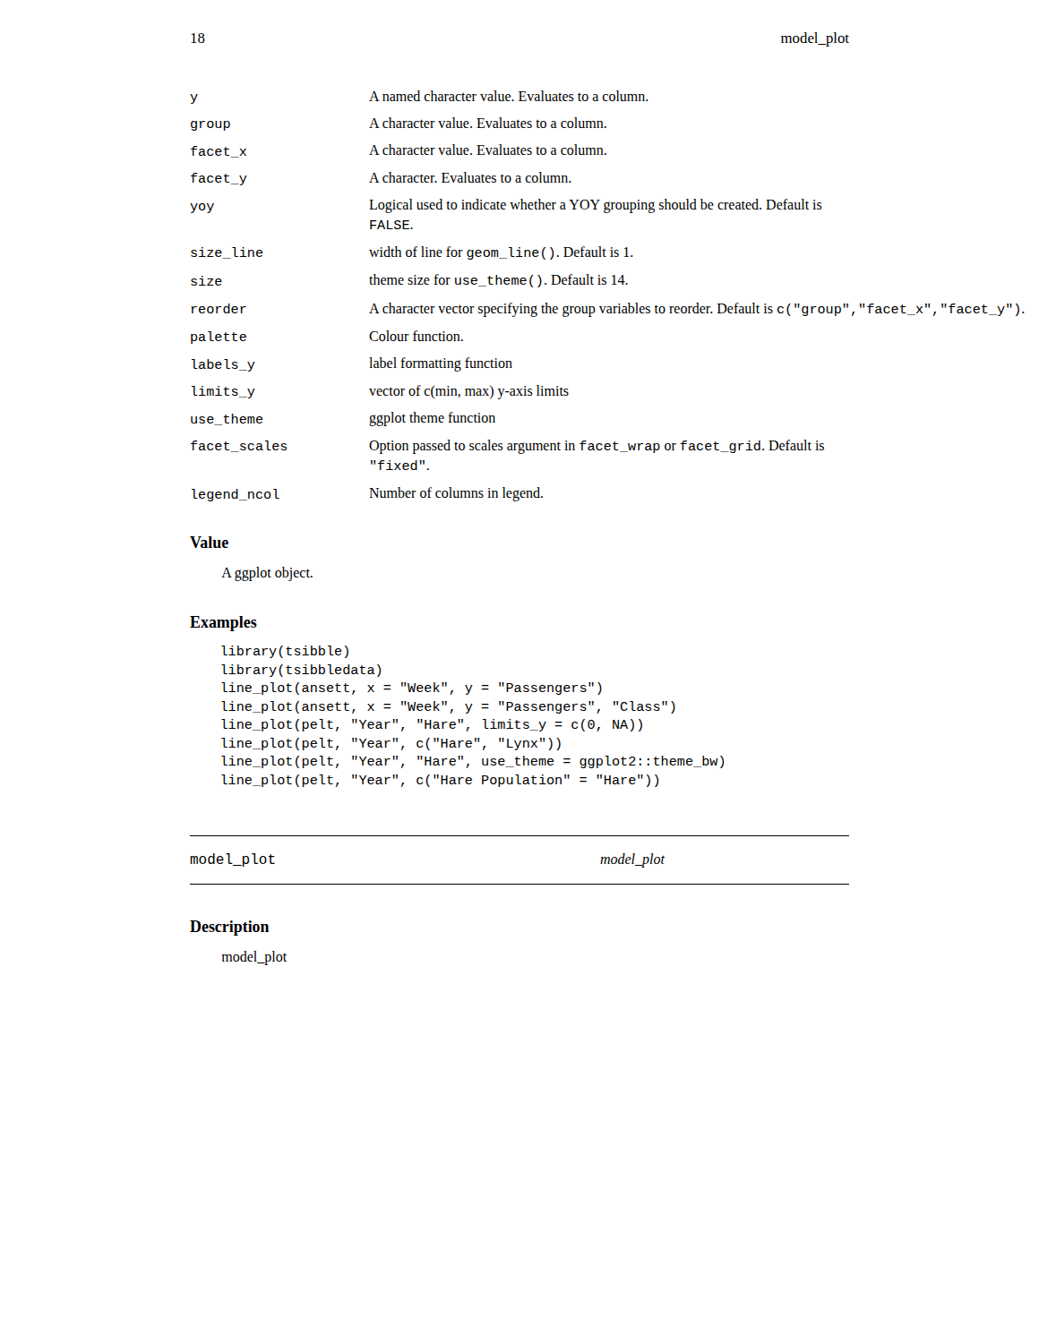18 model_plot
y
A named character value. Evaluates to a column.
group
A character value. Evaluates to a column.
facet_x
A character value. Evaluates to a column.
facet_y
A character. Evaluates to a column.
yoy
Logical used to indicate whether a YOY grouping should be created. Default is FALSE.
size_line
width of line for geom_line(). Default is 1.
size
theme size for use_theme(). Default is 14.
reorder
A character vector specifying the group variables to reorder. Default is c("group","facet_x","facet_y").
palette
Colour function.
labels_y
label formatting function
limits_y
vector of c(min, max) y-axis limits
use_theme
ggplot theme function
facet_scales
Option passed to scales argument in facet_wrap or facet_grid. Default is "fixed".
legend_ncol
Number of columns in legend.
Value
A ggplot object.
Examples
library(tsibble)
library(tsibbledata)
line_plot(ansett, x = "Week", y = "Passengers")
line_plot(ansett, x = "Week", y = "Passengers", "Class")
line_plot(pelt, "Year", "Hare", limits_y = c(0, NA))
line_plot(pelt, "Year", c("Hare", "Lynx"))
line_plot(pelt, "Year", "Hare", use_theme = ggplot2::theme_bw)
line_plot(pelt, "Year", c("Hare Population" = "Hare"))
model_plot model_plot
Description
model_plot